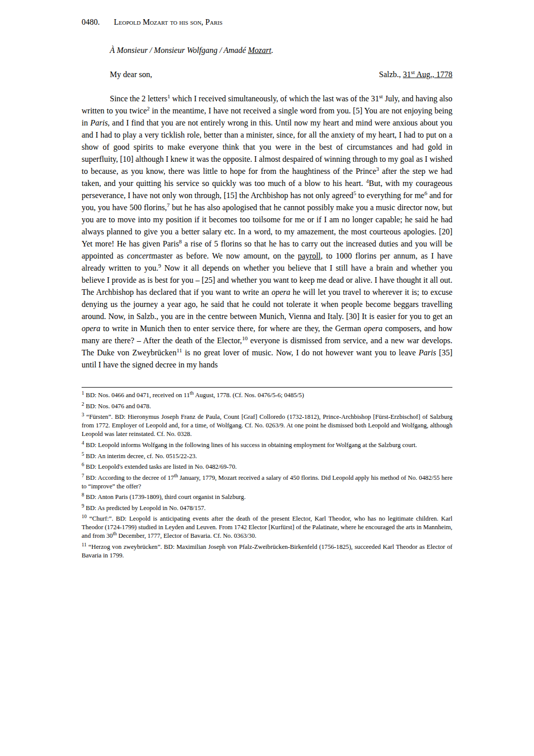0480. Leopold Mozart to his son, Paris
À Monsieur / Monsieur Wolfgang / Amadé Mozart.
My dear son, Salzb., 31st Aug., 1778
Since the 2 letters1 which I received simultaneously, of which the last was of the 31st July, and having also written to you twice2 in the meantime, I have not received a single word from you. [5] You are not enjoying being in Paris, and I find that you are not entirely wrong in this. Until now my heart and mind were anxious about you and I had to play a very ticklish role, better than a minister, since, for all the anxiety of my heart, I had to put on a show of good spirits to make everyone think that you were in the best of circumstances and had gold in superfluity, [10] although I knew it was the opposite. I almost despaired of winning through to my goal as I wished to because, as you know, there was little to hope for from the haughtiness of the Prince3 after the step we had taken, and your quitting his service so quickly was too much of a blow to his heart. 4But, with my courageous perseverance, I have not only won through, [15] the Archbishop has not only agreed5 to everything for me6 and for you, you have 500 florins,7 but he has also apologised that he cannot possibly make you a music director now, but you are to move into my position if it becomes too toilsome for me or if I am no longer capable; he said he had always planned to give you a better salary etc. In a word, to my amazement, the most courteous apologies. [20] Yet more! He has given Paris8 a rise of 5 florins so that he has to carry out the increased duties and you will be appointed as concertmaster as before. We now amount, on the payroll, to 1000 florins per annum, as I have already written to you.9 Now it all depends on whether you believe that I still have a brain and whether you believe I provide as is best for you – [25] and whether you want to keep me dead or alive. I have thought it all out. The Archbishop has declared that if you want to write an opera he will let you travel to wherever it is; to excuse denying us the journey a year ago, he said that he could not tolerate it when people become beggars travelling around. Now, in Salzb., you are in the centre between Munich, Vienna and Italy. [30] It is easier for you to get an opera to write in Munich then to enter service there, for where are they, the German opera composers, and how many are there? – After the death of the Elector,10 everyone is dismissed from service, and a new war develops. The Duke von Zweybrücken11 is no great lover of music. Now, I do not however want you to leave Paris [35] until I have the signed decree in my hands
1 BD: Nos. 0466 and 0471, received on 11th August, 1778. (Cf. Nos. 0476/5-6; 0485/5)
2 BD: Nos. 0476 and 0478.
3 “Fürsten”. BD: Hieronymus Joseph Franz de Paula, Count [Graf] Colloredo (1732-1812), Prince-Archbishop [Fürst-Erzbischof] of Salzburg from 1772. Employer of Leopold and, for a time, of Wolfgang. Cf. No. 0263/9. At one point he dismissed both Leopold and Wolfgang, although Leopold was later reinstated. Cf. No. 0328.
4 BD: Leopold informs Wolfgang in the following lines of his success in obtaining employment for Wolfgang at the Salzburg court.
5 BD: An interim decree, cf. No. 0515/22-23.
6 BD: Leopold's extended tasks are listed in No. 0482/69-70.
7 BD: According to the decree of 17th January, 1779, Mozart received a salary of 450 florins. Did Leopold apply his method of No. 0482/55 here to “improve” the offer?
8 BD: Anton Paris (1739-1809), third court organist in Salzburg.
9 BD: As predicted by Leopold in No. 0478/157.
10 “Churf:”. BD: Leopold is anticipating events after the death of the present Elector, Karl Theodor, who has no legitimate children. Karl Theodor (1724-1799) studied in Leyden and Leuven. From 1742 Elector [Kurfürst] of the Palatinate, where he encouraged the arts in Mannheim, and from 30th December, 1777, Elector of Bavaria. Cf. No. 0363/30.
11 “Herzog von zweybrücken”. BD: Maximilian Joseph von Pfalz-Zweibrücken-Birkenfeld (1756-1825), succeeded Karl Theodor as Elector of Bavaria in 1799.